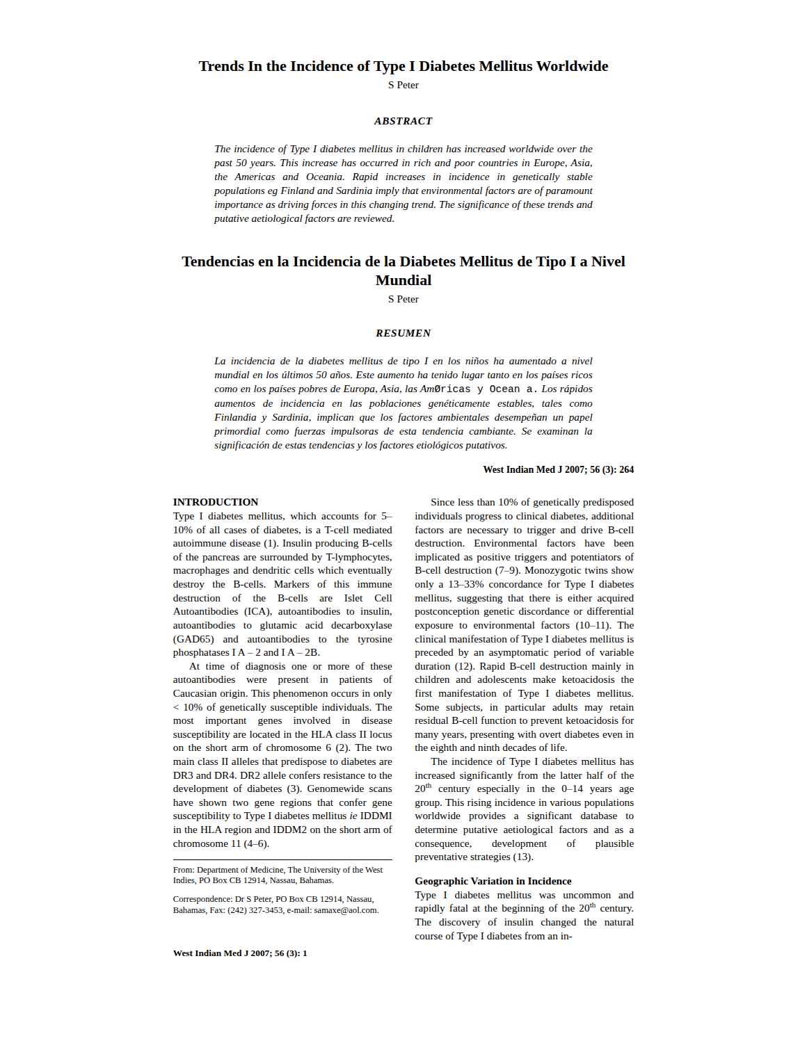Trends In the Incidence of Type I Diabetes Mellitus Worldwide
S Peter
ABSTRACT
The incidence of Type I diabetes mellitus in children has increased worldwide over the past 50 years. This increase has occurred in rich and poor countries in Europe, Asia, the Americas and Oceania. Rapid increases in incidence in genetically stable populations eg Finland and Sardinia imply that environmental factors are of paramount importance as driving forces in this changing trend. The significance of these trends and putative aetiological factors are reviewed.
Tendencias en la Incidencia de la Diabetes Mellitus de Tipo I a Nivel Mundial
S Peter
RESUMEN
La incidencia de la diabetes mellitus de tipo I en los niños ha aumentado a nivel mundial en los últimos 50 años. Este aumento ha tenido lugar tanto en los países ricos como en los países pobres de Europa, Asia, las AmØricas y Ocean a. Los rápidos aumentos de incidencia en las poblaciones genéticamente estables, tales como Finlandia y Sardinia, implican que los factores ambientales desempeñan un papel primordial como fuerzas impulsoras de esta tendencia cambiante. Se examinan la significación de estas tendencias y los factores etiológicos putativos.
West Indian Med J 2007; 56 (3): 264
Introduction
Type I diabetes mellitus, which accounts for 5–10% of all cases of diabetes, is a T-cell mediated autoimmune disease (1). Insulin producing B-cells of the pancreas are surrounded by T-lymphocytes, macrophages and dendritic cells which eventually destroy the B-cells. Markers of this immune destruction of the B-cells are Islet Cell Autoantibodies (ICA), autoantibodies to insulin, autoantibodies to glutamic acid decarboxylase (GAD65) and autoantibodies to the tyrosine phosphatases I A – 2 and I A – 2B.
At time of diagnosis one or more of these autoantibodies were present in patients of Caucasian origin. This phenomenon occurs in only < 10% of genetically susceptible individuals. The most important genes involved in disease susceptibility are located in the HLA class II locus on the short arm of chromosome 6 (2). The two main class II alleles that predispose to diabetes are DR3 and DR4. DR2 allele confers resistance to the development of diabetes (3). Genomewide scans have shown two gene regions that confer gene susceptibility to Type I diabetes mellitus ie IDDMI in the HLA region and IDDM2 on the short arm of chromosome 11 (4–6).
From: Department of Medicine, The University of the West Indies, PO Box CB 12914, Nassau, Bahamas.
Correspondence: Dr S Peter, PO Box CB 12914, Nassau, Bahamas, Fax: (242) 327-3453, e-mail: samaxe@aol.com.
Since less than 10% of genetically predisposed individuals progress to clinical diabetes, additional factors are necessary to trigger and drive B-cell destruction. Environmental factors have been implicated as positive triggers and potentiators of B-cell destruction (7–9). Monozygotic twins show only a 13–33% concordance for Type I diabetes mellitus, suggesting that there is either acquired postconception genetic discordance or differential exposure to environmental factors (10–11). The clinical manifestation of Type I diabetes mellitus is preceded by an asymptomatic period of variable duration (12). Rapid B-cell destruction mainly in children and adolescents make ketoacidosis the first manifestation of Type I diabetes mellitus. Some subjects, in particular adults may retain residual B-cell function to prevent ketoacidosis for many years, presenting with overt diabetes even in the eighth and ninth decades of life.
The incidence of Type I diabetes mellitus has increased significantly from the latter half of the 20th century especially in the 0–14 years age group. This rising incidence in various populations worldwide provides a significant database to determine putative aetiological factors and as a consequence, development of plausible preventative strategies (13).
Geographic Variation in Incidence
Type I diabetes mellitus was uncommon and rapidly fatal at the beginning of the 20th century. The discovery of insulin changed the natural course of Type I diabetes from an in-
West Indian Med J 2007; 56 (3): 1